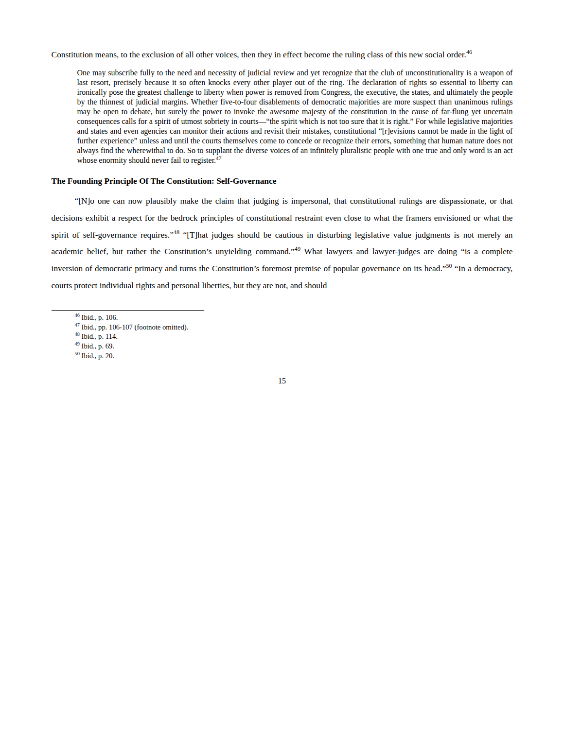Constitution means, to the exclusion of all other voices, then they in effect become the ruling class of this new social order.46
One may subscribe fully to the need and necessity of judicial review and yet recognize that the club of unconstitutionality is a weapon of last resort, precisely because it so often knocks every other player out of the ring. The declaration of rights so essential to liberty can ironically pose the greatest challenge to liberty when power is removed from Congress, the executive, the states, and ultimately the people by the thinnest of judicial margins. Whether five-to-four disablements of democratic majorities are more suspect than unanimous rulings may be open to debate, but surely the power to invoke the awesome majesty of the constitution in the cause of far-flung yet uncertain consequences calls for a spirit of utmost sobriety in courts—“the spirit which is not too sure that it is right.” For while legislative majorities and states and even agencies can monitor their actions and revisit their mistakes, constitutional “[r]evisions cannot be made in the light of further experience” unless and until the courts themselves come to concede or recognize their errors, something that human nature does not always find the wherewithal to do. So to supplant the diverse voices of an infinitely pluralistic people with one true and only word is an act whose enormity should never fail to register.47
The Founding Principle Of The Constitution: Self-Governance
“[N]o one can now plausibly make the claim that judging is impersonal, that constitutional rulings are dispassionate, or that decisions exhibit a respect for the bedrock principles of constitutional restraint even close to what the framers envisioned or what the spirit of self-governance requires.”48 “[T]hat judges should be cautious in disturbing legislative value judgments is not merely an academic belief, but rather the Constitution’s unyielding command.”49 What lawyers and lawyer-judges are doing “is a complete inversion of democratic primacy and turns the Constitution’s foremost premise of popular governance on its head.”50 “In a democracy, courts protect individual rights and personal liberties, but they are not, and should
46 Ibid., p. 106.
47 Ibid., pp. 106-107 (footnote omitted).
48 Ibid., p. 114.
49 Ibid., p. 69.
50 Ibid., p. 20.
15